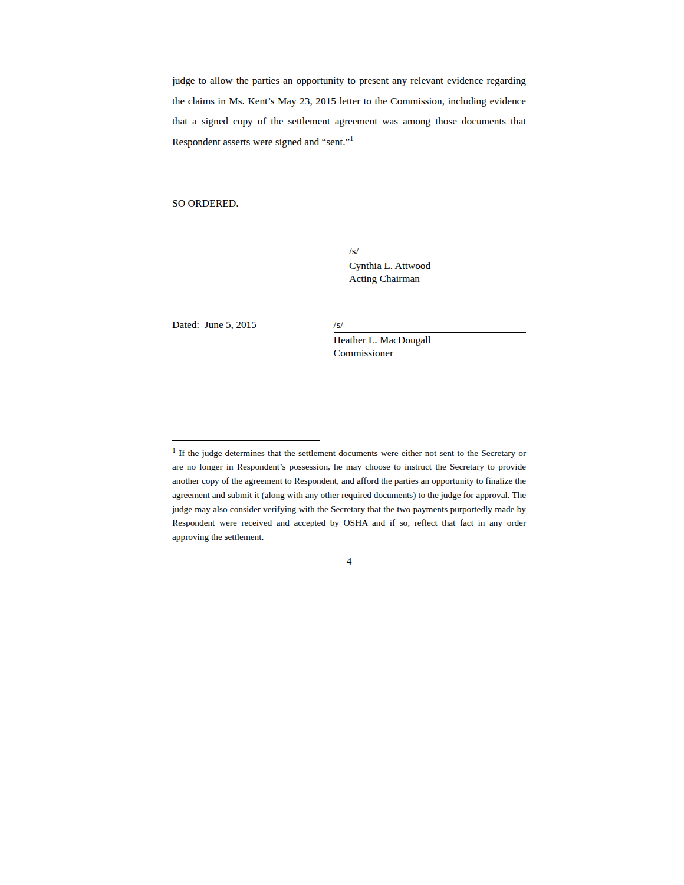judge to allow the parties an opportunity to present any relevant evidence regarding the claims in Ms. Kent’s May 23, 2015 letter to the Commission, including evidence that a signed copy of the settlement agreement was among those documents that Respondent asserts were signed and “sent.”1
SO ORDERED.
/s/
Cynthia L. Attwood Acting Chairman
Dated: June 5, 2015
/s/
Heather L. MacDougall Commissioner
1 If the judge determines that the settlement documents were either not sent to the Secretary or are no longer in Respondent’s possession, he may choose to instruct the Secretary to provide another copy of the agreement to Respondent, and afford the parties an opportunity to finalize the agreement and submit it (along with any other required documents) to the judge for approval. The judge may also consider verifying with the Secretary that the two payments purportedly made by Respondent were received and accepted by OSHA and if so, reflect that fact in any order approving the settlement.
4